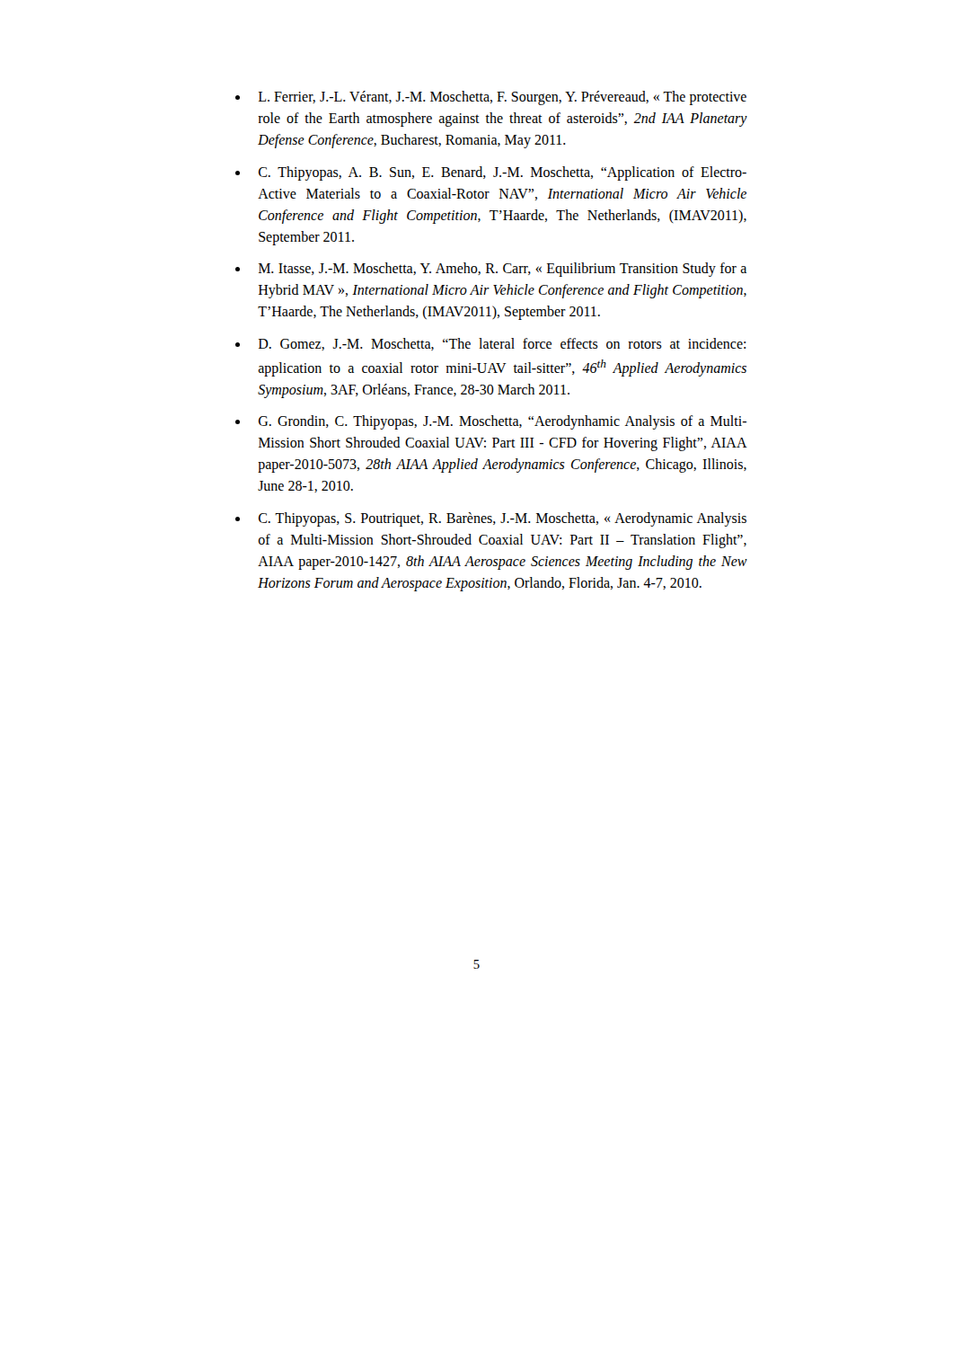L. Ferrier, J.-L. Vérant, J.-M. Moschetta, F. Sourgen, Y. Prévereaud, « The protective role of the Earth atmosphere against the threat of asteroids”, 2nd IAA Planetary Defense Conference, Bucharest, Romania, May 2011.
C. Thipyopas, A. B. Sun, E. Benard, J.-M. Moschetta, “Application of Electro-Active Materials to a Coaxial-Rotor NAV”, International Micro Air Vehicle Conference and Flight Competition, T’Haarde, The Netherlands, (IMAV2011), September 2011.
M. Itasse, J.-M. Moschetta, Y. Ameho, R. Carr, « Equilibrium Transition Study for a Hybrid MAV », International Micro Air Vehicle Conference and Flight Competition, T’Haarde, The Netherlands, (IMAV2011), September 2011.
D. Gomez, J.-M. Moschetta, “The lateral force effects on rotors at incidence: application to a coaxial rotor mini-UAV tail-sitter”, 46th Applied Aerodynamics Symposium, 3AF, Orléans, France, 28-30 March 2011.
G. Grondin, C. Thipyopas, J.-M. Moschetta, “Aerodynhamic Analysis of a Multi-Mission Short Shrouded Coaxial UAV: Part III - CFD for Hovering Flight”, AIAA paper-2010-5073, 28th AIAA Applied Aerodynamics Conference, Chicago, Illinois, June 28-1, 2010.
C. Thipyopas, S. Poutriquet, R. Barènes, J.-M. Moschetta, « Aerodynamic Analysis of a Multi-Mission Short-Shrouded Coaxial UAV: Part II – Translation Flight”, AIAA paper-2010-1427, 8th AIAA Aerospace Sciences Meeting Including the New Horizons Forum and Aerospace Exposition, Orlando, Florida, Jan. 4-7, 2010.
5